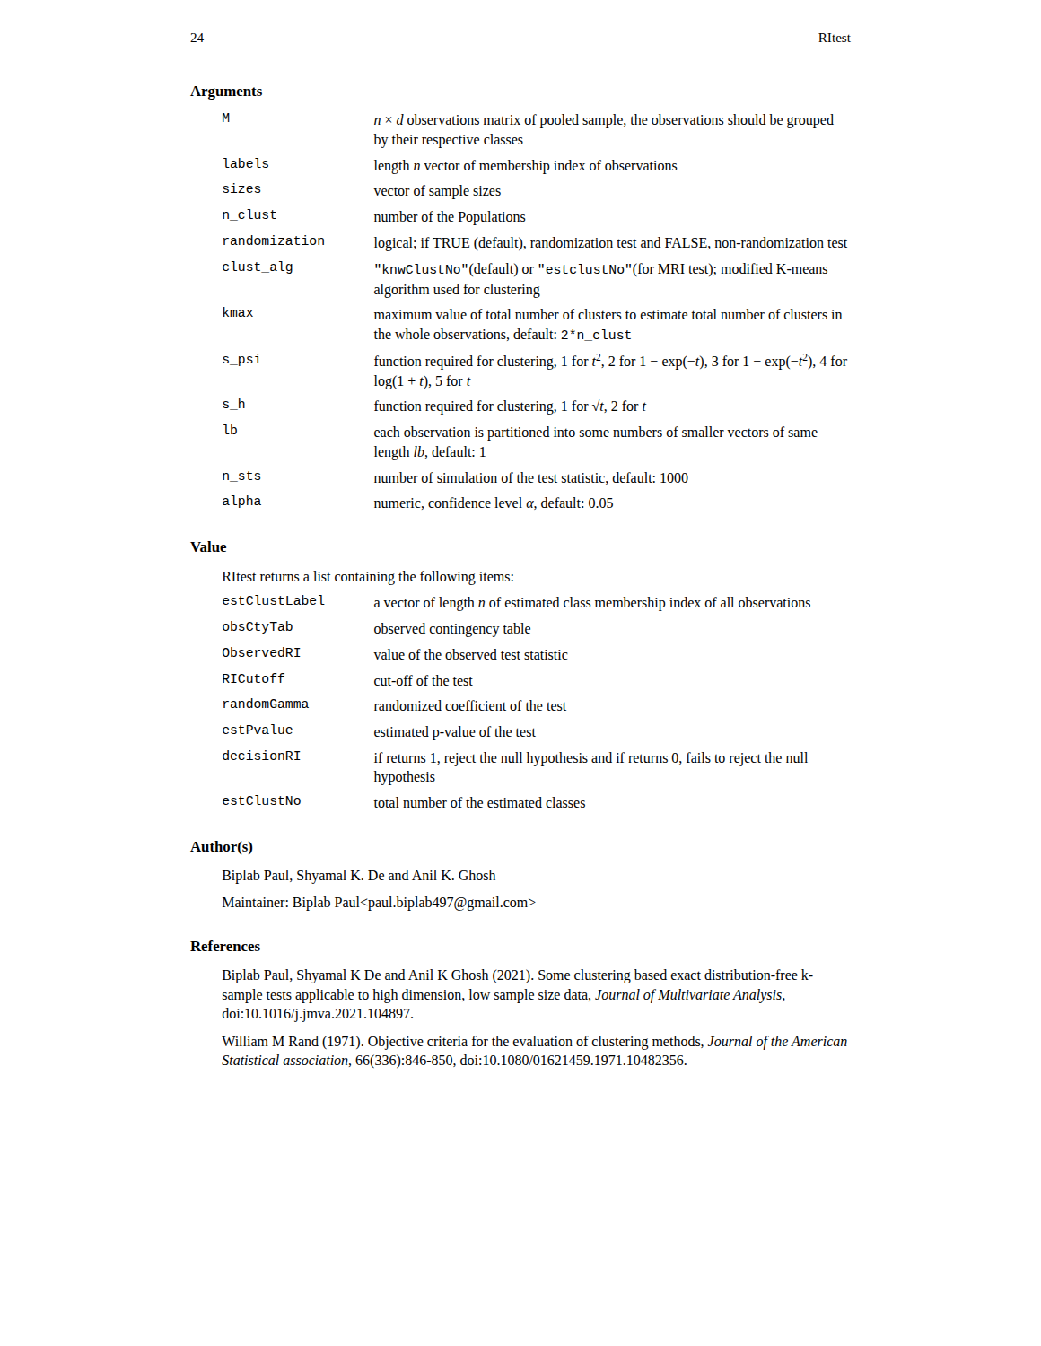24 RItest
Arguments
M
n × d observations matrix of pooled sample, the observations should be grouped by their respective classes
labels
length n vector of membership index of observations
sizes
vector of sample sizes
n_clust
number of the Populations
randomization
logical; if TRUE (default), randomization test and FALSE, non-randomization test
clust_alg
"knwClustNo"(default) or "estclustNo"(for MRI test); modified K-means algorithm used for clustering
kmax
maximum value of total number of clusters to estimate total number of clusters in the whole observations, default: 2*n_clust
s_psi
function required for clustering, 1 for t2, 2 for 1 − exp(−t), 3 for 1 − exp(−t2), 4 for log(1 + t), 5 for t
s_h
function required for clustering, 1 for √t, 2 for t
lb
each observation is partitioned into some numbers of smaller vectors of same length lb, default: 1
n_sts
number of simulation of the test statistic, default: 1000
alpha
numeric, confidence level α, default: 0.05
Value
RItest returns a list containing the following items:
estClustLabel
a vector of length n of estimated class membership index of all observations
obsCtyTab
observed contingency table
ObservedRI
value of the observed test statistic
RICutoff
cut-off of the test
randomGamma
randomized coefficient of the test
estPvalue
estimated p-value of the test
decisionRI
if returns 1, reject the null hypothesis and if returns 0, fails to reject the null hypothesis
estClustNo
total number of the estimated classes
Author(s)
Biplab Paul, Shyamal K. De and Anil K. Ghosh
Maintainer: Biplab Paul<paul.biplab497@gmail.com>
References
Biplab Paul, Shyamal K De and Anil K Ghosh (2021). Some clustering based exact distribution-free k-sample tests applicable to high dimension, low sample size data, Journal of Multivariate Analysis, doi:10.1016/j.jmva.2021.104897.
William M Rand (1971). Objective criteria for the evaluation of clustering methods, Journal of the American Statistical association, 66(336):846-850, doi:10.1080/01621459.1971.10482356.